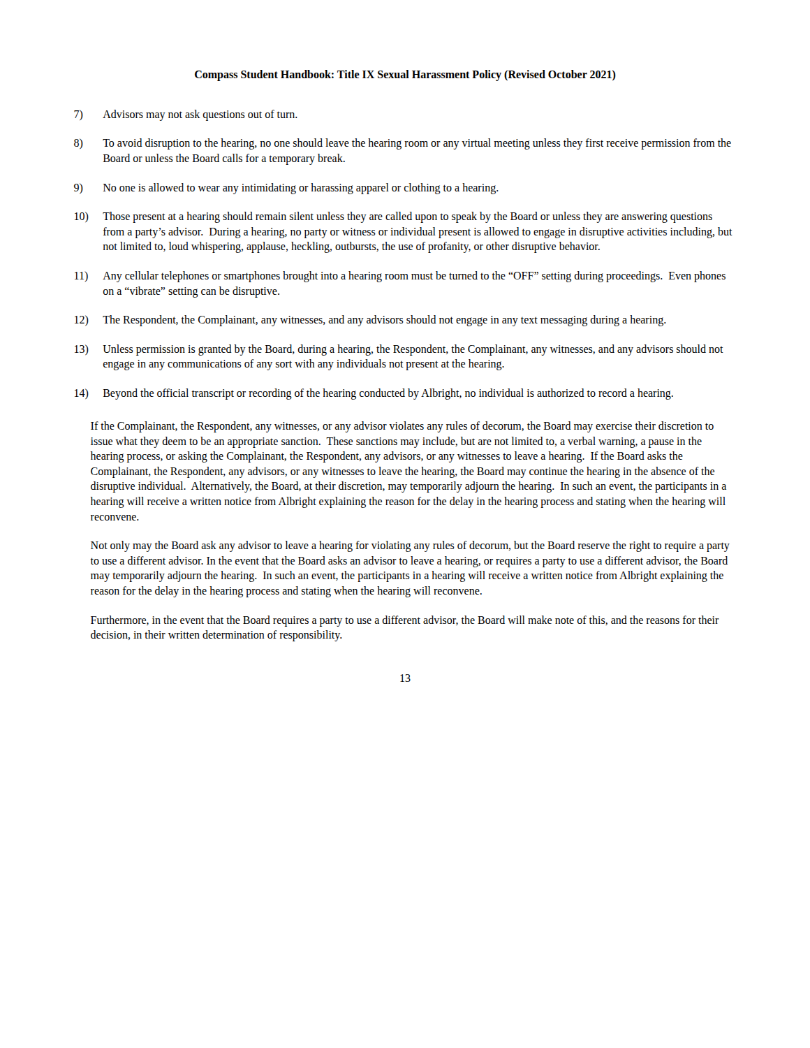Compass Student Handbook: Title IX Sexual Harassment Policy (Revised October 2021)
7) Advisors may not ask questions out of turn.
8) To avoid disruption to the hearing, no one should leave the hearing room or any virtual meeting unless they first receive permission from the Board or unless the Board calls for a temporary break.
9) No one is allowed to wear any intimidating or harassing apparel or clothing to a hearing.
10) Those present at a hearing should remain silent unless they are called upon to speak by the Board or unless they are answering questions from a party’s advisor. During a hearing, no party or witness or individual present is allowed to engage in disruptive activities including, but not limited to, loud whispering, applause, heckling, outbursts, the use of profanity, or other disruptive behavior.
11) Any cellular telephones or smartphones brought into a hearing room must be turned to the “OFF” setting during proceedings. Even phones on a “vibrate” setting can be disruptive.
12) The Respondent, the Complainant, any witnesses, and any advisors should not engage in any text messaging during a hearing.
13) Unless permission is granted by the Board, during a hearing, the Respondent, the Complainant, any witnesses, and any advisors should not engage in any communications of any sort with any individuals not present at the hearing.
14) Beyond the official transcript or recording of the hearing conducted by Albright, no individual is authorized to record a hearing.
If the Complainant, the Respondent, any witnesses, or any advisor violates any rules of decorum, the Board may exercise their discretion to issue what they deem to be an appropriate sanction. These sanctions may include, but are not limited to, a verbal warning, a pause in the hearing process, or asking the Complainant, the Respondent, any advisors, or any witnesses to leave a hearing. If the Board asks the Complainant, the Respondent, any advisors, or any witnesses to leave the hearing, the Board may continue the hearing in the absence of the disruptive individual. Alternatively, the Board, at their discretion, may temporarily adjourn the hearing. In such an event, the participants in a hearing will receive a written notice from Albright explaining the reason for the delay in the hearing process and stating when the hearing will reconvene.
Not only may the Board ask any advisor to leave a hearing for violating any rules of decorum, but the Board reserve the right to require a party to use a different advisor. In the event that the Board asks an advisor to leave a hearing, or requires a party to use a different advisor, the Board may temporarily adjourn the hearing. In such an event, the participants in a hearing will receive a written notice from Albright explaining the reason for the delay in the hearing process and stating when the hearing will reconvene.
Furthermore, in the event that the Board requires a party to use a different advisor, the Board will make note of this, and the reasons for their decision, in their written determination of responsibility.
13